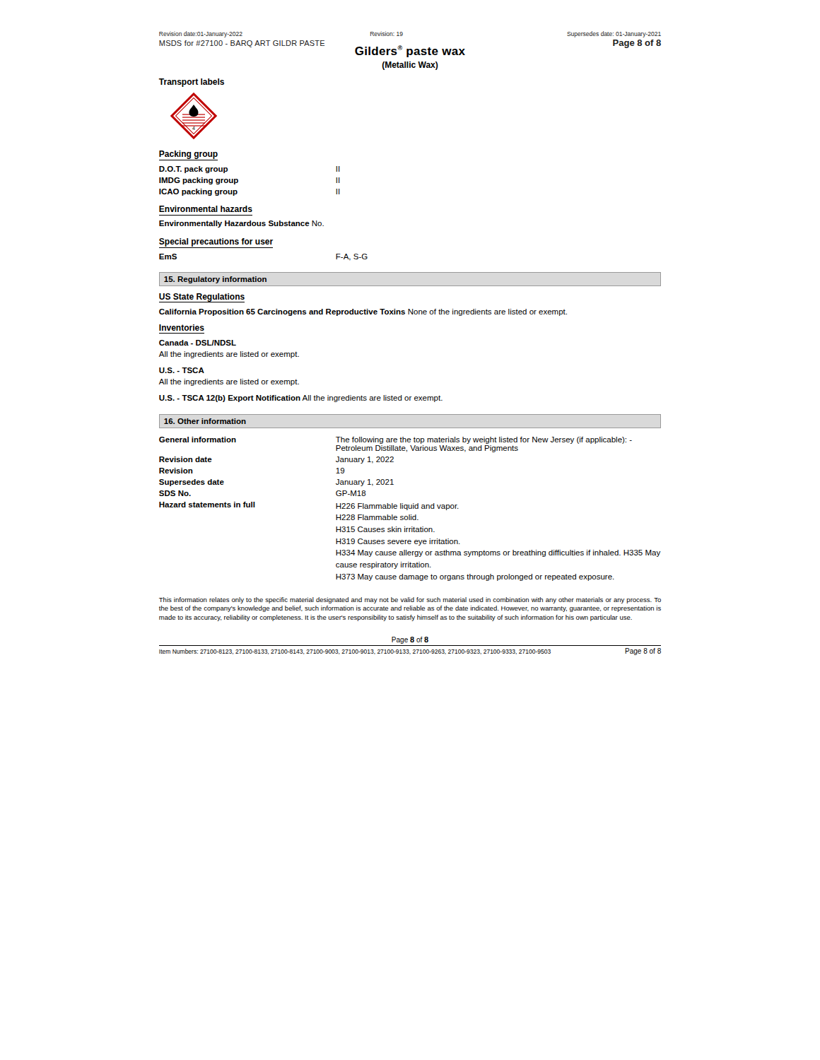Revision date:01-January-2022
Revision: 19
Supersedes date: 01-January-2021
MSDS for #27100 - BARQ ART GILDR PASTE
Page 8 of 8
Gilders® paste wax
(Metallic Wax)
Transport labels
4
Packing group
| D.O.T. pack group | II |
| IMDG packing group | II |
| ICAO packing group | II |
Environmental hazards
Environmentally Hazardous Substance No.
Special precautions for user
| EmS | F-A, S-G |
15. Regulatory information
US State Regulations
California Proposition 65 Carcinogens and Reproductive Toxins None of the ingredients are listed or exempt.
Inventories
Canada - DSL/NDSL
All the ingredients are listed or exempt.
U.S. - TSCA
All the ingredients are listed or exempt.
U.S. - TSCA 12(b) Export Notification All the ingredients are listed or exempt.
16. Other information
| General information | The following are the top materials by weight listed for New Jersey (if applicable): - Petroleum Distillate, Various Waxes, and Pigments |
| Revision date | January 1, 2022 |
| Revision | 19 |
| Supersedes date | January 1, 2021 |
| SDS No. | GP-M18 |
| Hazard statements in full | H226 Flammable liquid and vapor. H228 Flammable solid. H315 Causes skin irritation. H319 Causes severe eye irritation. H334 May cause allergy or asthma symptoms or breathing difficulties if inhaled. H335 May cause respiratory irritation. H373 May cause damage to organs through prolonged or repeated exposure. |
This information relates only to the specific material designated and may not be valid for such material used in combination with any other materials or any process. To the best of the company's knowledge and belief, such information is accurate and reliable as of the date indicated. However, no warranty, guarantee, or representation is made to its accuracy, reliability or completeness. It is the user's responsibility to satisfy himself as to the suitability of such information for his own particular use.
Page 8 of 8
Item Numbers: 27100-8123, 27100-8133, 27100-8143, 27100-9003, 27100-9013, 27100-9133, 27100-9263, 27100-9323, 27100-9333, 27100-9503
Page 8 of 8